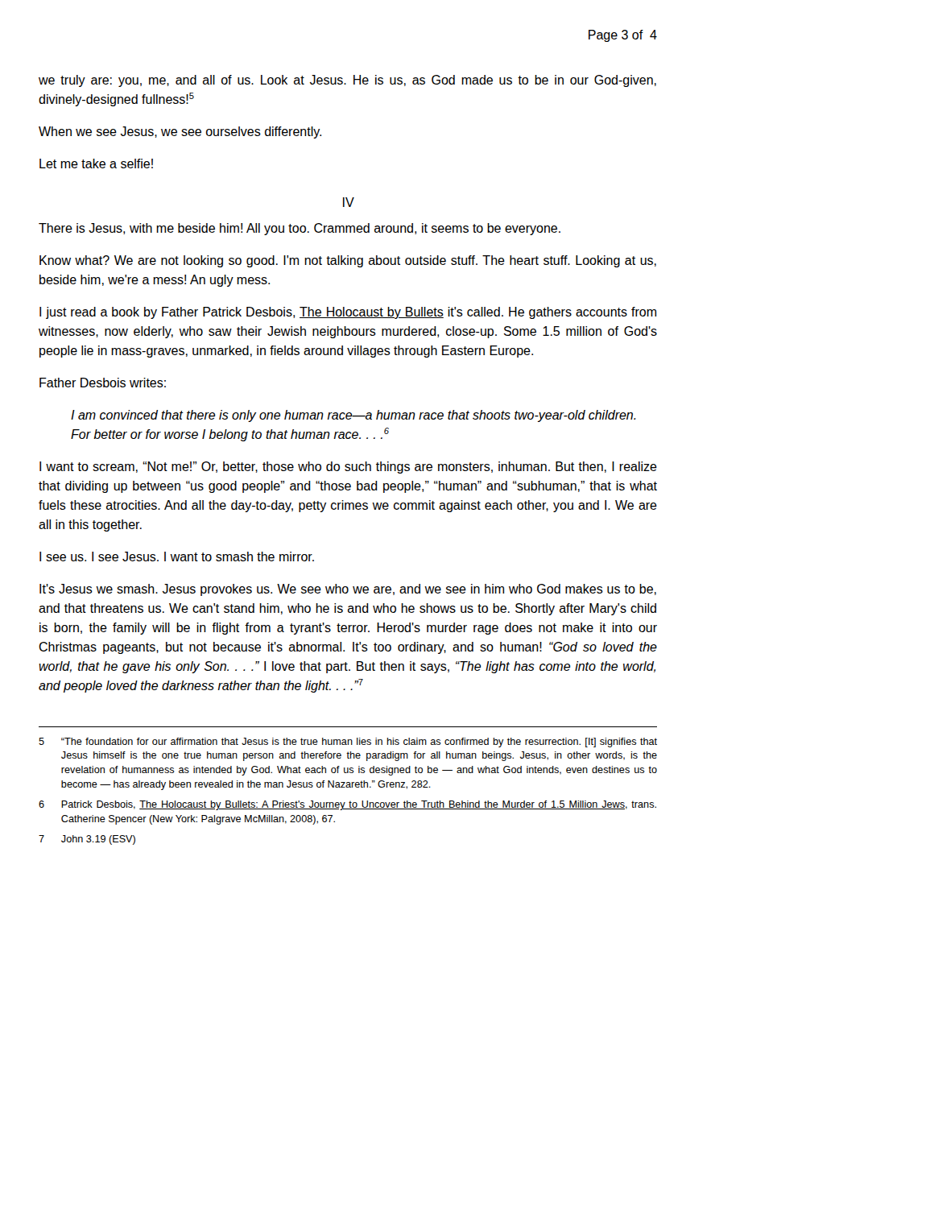Page 3 of 4
we truly are: you, me, and all of us. Look at Jesus. He is us, as God made us to be in our God-given, divinely-designed fullness!5
When we see Jesus, we see ourselves differently.
Let me take a selfie!
IV
There is Jesus, with me beside him! All you too. Crammed around, it seems to be everyone.
Know what? We are not looking so good. I'm not talking about outside stuff. The heart stuff. Looking at us, beside him, we're a mess! An ugly mess.
I just read a book by Father Patrick Desbois, The Holocaust by Bullets it's called. He gathers accounts from witnesses, now elderly, who saw their Jewish neighbours murdered, close-up. Some 1.5 million of God's people lie in mass-graves, unmarked, in fields around villages through Eastern Europe.
Father Desbois writes:
I am convinced that there is only one human race—a human race that shoots two-year-old children. For better or for worse I belong to that human race. . . .6
I want to scream, “Not me!” Or, better, those who do such things are monsters, inhuman. But then, I realize that dividing up between “us good people” and “those bad people,” “human” and “subhuman,” that is what fuels these atrocities. And all the day-to-day, petty crimes we commit against each other, you and I. We are all in this together.
I see us. I see Jesus. I want to smash the mirror.
It's Jesus we smash. Jesus provokes us. We see who we are, and we see in him who God makes us to be, and that threatens us. We can't stand him, who he is and who he shows us to be. Shortly after Mary's child is born, the family will be in flight from a tyrant's terror. Herod's murder rage does not make it into our Christmas pageants, but not because it's abnormal. It's too ordinary, and so human! “God so loved the world, that he gave his only Son. . . .” I love that part. But then it says, “The light has come into the world, and people loved the darkness rather than the light. . . .”7
5“The foundation for our affirmation that Jesus is the true human lies in his claim as confirmed by the resurrection. [It] signifies that Jesus himself is the one true human person and therefore the paradigm for all human beings. Jesus, in other words, is the revelation of humanness as intended by God. What each of us is designed to be — and what God intends, even destines us to become — has already been revealed in the man Jesus of Nazareth.” Grenz, 282.
6 Patrick Desbois, The Holocaust by Bullets: A Priest's Journey to Uncover the Truth Behind the Murder of 1.5 Million Jews, trans. Catherine Spencer (New York: Palgrave McMillan, 2008), 67.
7 John 3.19 (ESV)